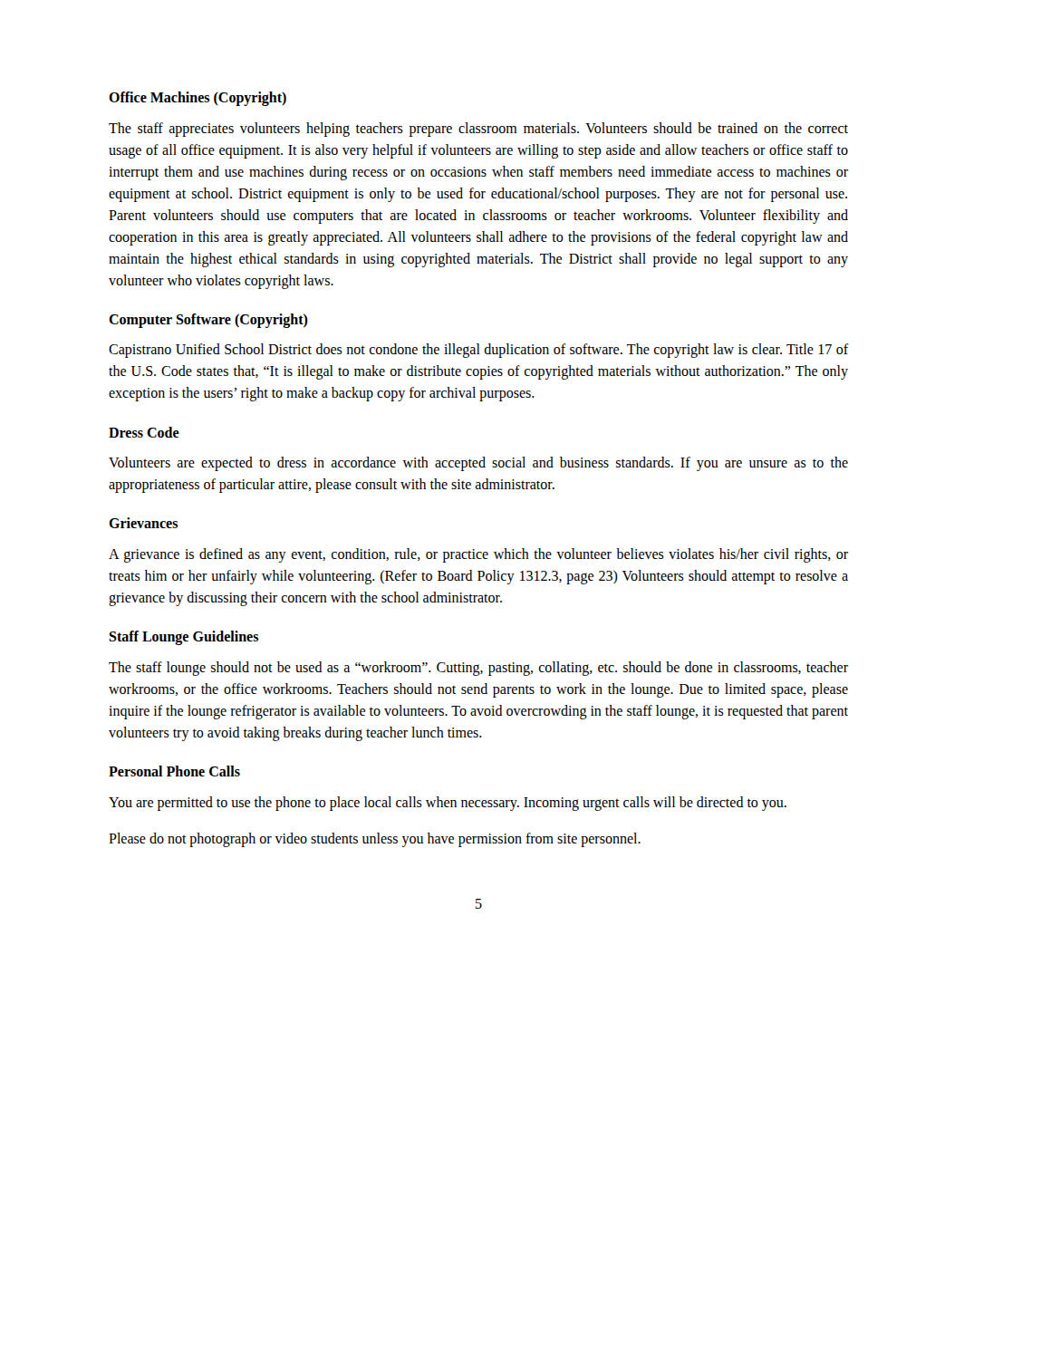Office Machines (Copyright)
The staff appreciates volunteers helping teachers prepare classroom materials. Volunteers should be trained on the correct usage of all office equipment. It is also very helpful if volunteers are willing to step aside and allow teachers or office staff to interrupt them and use machines during recess or on occasions when staff members need immediate access to machines or equipment at school. District equipment is only to be used for educational/school purposes. They are not for personal use. Parent volunteers should use computers that are located in classrooms or teacher workrooms. Volunteer flexibility and cooperation in this area is greatly appreciated. All volunteers shall adhere to the provisions of the federal copyright law and maintain the highest ethical standards in using copyrighted materials. The District shall provide no legal support to any volunteer who violates copyright laws.
Computer Software (Copyright)
Capistrano Unified School District does not condone the illegal duplication of software. The copyright law is clear. Title 17 of the U.S. Code states that, “It is illegal to make or distribute copies of copyrighted materials without authorization.” The only exception is the users’ right to make a backup copy for archival purposes.
Dress Code
Volunteers are expected to dress in accordance with accepted social and business standards. If you are unsure as to the appropriateness of particular attire, please consult with the site administrator.
Grievances
A grievance is defined as any event, condition, rule, or practice which the volunteer believes violates his/her civil rights, or treats him or her unfairly while volunteering. (Refer to Board Policy 1312.3, page 23) Volunteers should attempt to resolve a grievance by discussing their concern with the school administrator.
Staff Lounge Guidelines
The staff lounge should not be used as a “workroom”. Cutting, pasting, collating, etc. should be done in classrooms, teacher workrooms, or the office workrooms. Teachers should not send parents to work in the lounge. Due to limited space, please inquire if the lounge refrigerator is available to volunteers. To avoid overcrowding in the staff lounge, it is requested that parent volunteers try to avoid taking breaks during teacher lunch times.
Personal Phone Calls
You are permitted to use the phone to place local calls when necessary. Incoming urgent calls will be directed to you.
Please do not photograph or video students unless you have permission from site personnel.
5